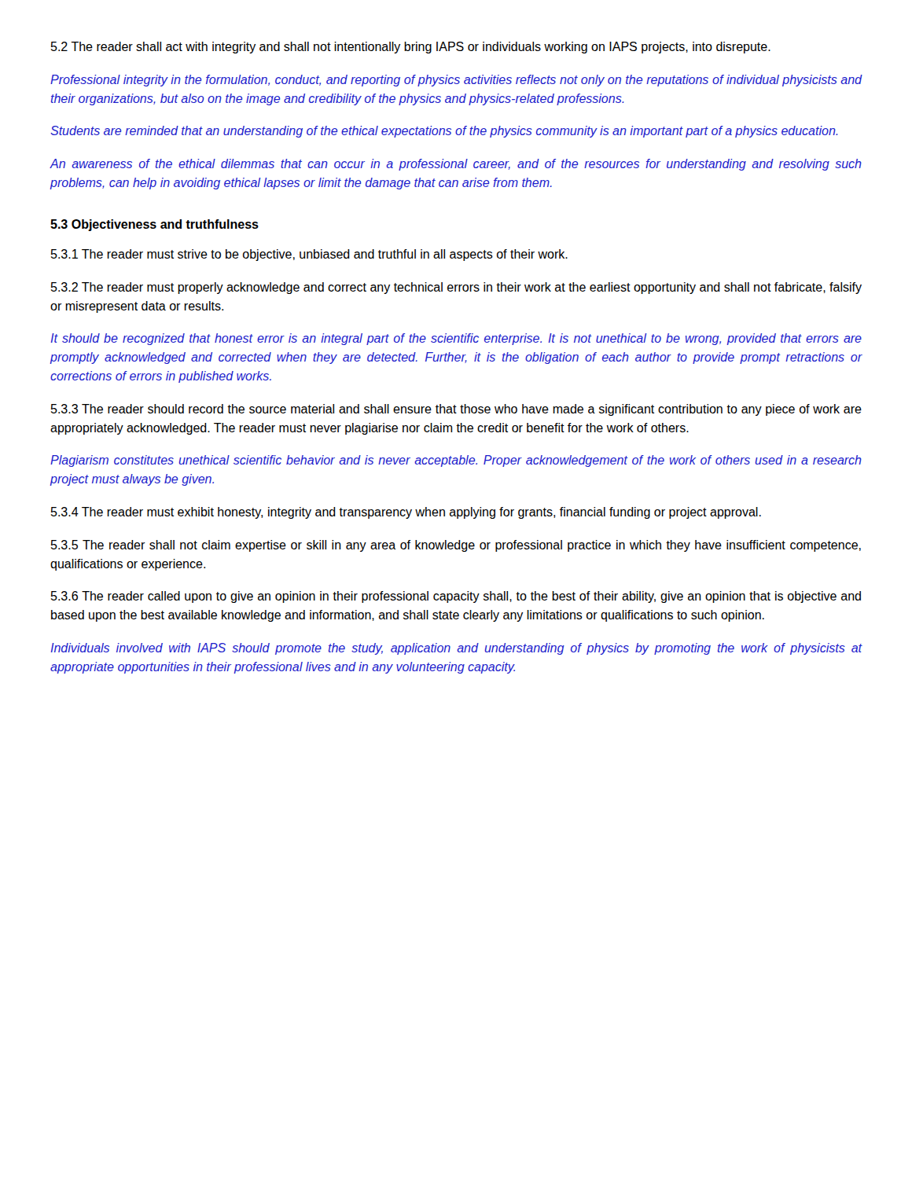5.2 The reader shall act with integrity and shall not intentionally bring IAPS or individuals working on IAPS projects, into disrepute.
Professional integrity in the formulation, conduct, and reporting of physics activities reflects not only on the reputations of individual physicists and their organizations, but also on the image and credibility of the physics and physics-related professions.
Students are reminded that an understanding of the ethical expectations of the physics community is an important part of a physics education.
An awareness of the ethical dilemmas that can occur in a professional career, and of the resources for understanding and resolving such problems, can help in avoiding ethical lapses or limit the damage that can arise from them.
5.3 Objectiveness and truthfulness
5.3.1 The reader must strive to be objective, unbiased and truthful in all aspects of their work.
5.3.2 The reader must properly acknowledge and correct any technical errors in their work at the earliest opportunity and shall not fabricate, falsify or misrepresent data or results.
It should be recognized that honest error is an integral part of the scientific enterprise. It is not unethical to be wrong, provided that errors are promptly acknowledged and corrected when they are detected. Further, it is the obligation of each author to provide prompt retractions or corrections of errors in published works.
5.3.3 The reader should record the source material and shall ensure that those who have made a significant contribution to any piece of work are appropriately acknowledged. The reader must never plagiarise nor claim the credit or benefit for the work of others.
Plagiarism constitutes unethical scientific behavior and is never acceptable. Proper acknowledgement of the work of others used in a research project must always be given.
5.3.4 The reader must exhibit honesty, integrity and transparency when applying for grants, financial funding or project approval.
5.3.5 The reader shall not claim expertise or skill in any area of knowledge or professional practice in which they have insufficient competence, qualifications or experience.
5.3.6 The reader called upon to give an opinion in their professional capacity shall, to the best of their ability, give an opinion that is objective and based upon the best available knowledge and information, and shall state clearly any limitations or qualifications to such opinion.
Individuals involved with IAPS should promote the study, application and understanding of physics by promoting the work of physicists at appropriate opportunities in their professional lives and in any volunteering capacity.